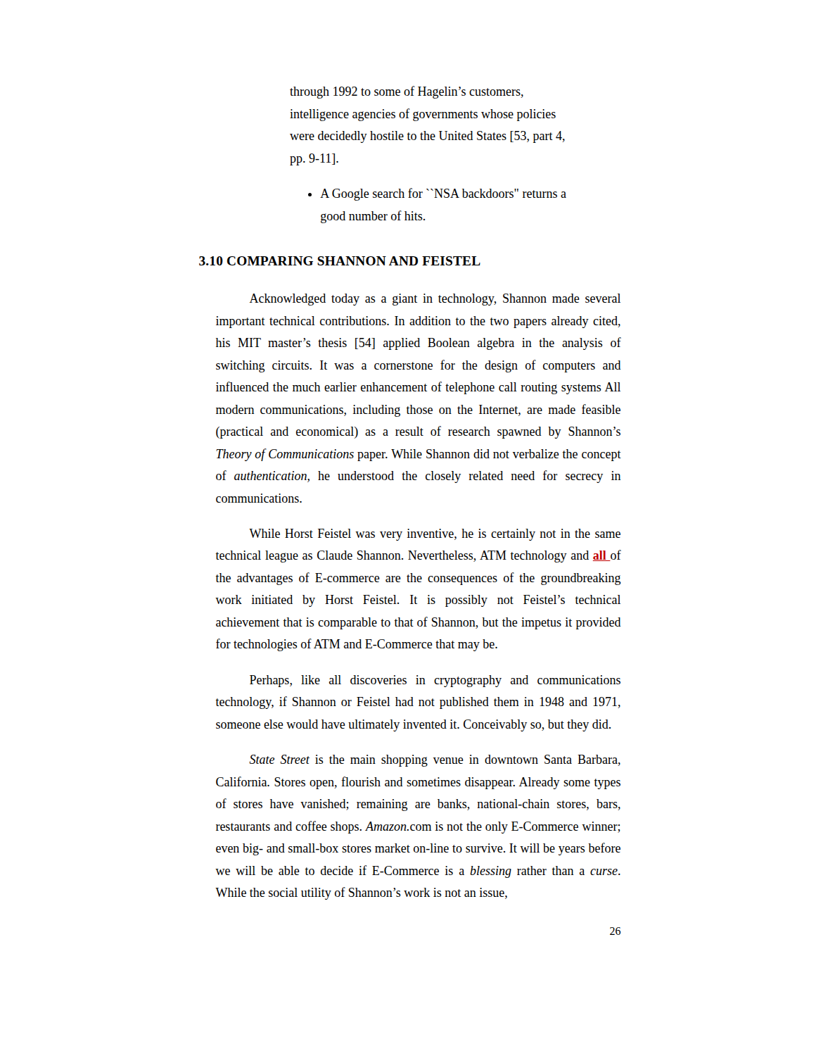through 1992 to some of Hagelin’s customers, intelligence agencies of governments whose policies were decidedly hostile to the United States [53, part 4, pp. 9-11].
A Google search for ``NSA backdoors" returns a good number of hits.
3.10 COMPARING SHANNON AND FEISTEL
Acknowledged today as a giant in technology, Shannon made several important technical contributions. In addition to the two papers already cited, his MIT master’s thesis [54] applied Boolean algebra in the analysis of switching circuits. It was a cornerstone for the design of computers and influenced the much earlier enhancement of telephone call routing systems All modern communications, including those on the Internet, are made feasible (practical and economical) as a result of research spawned by Shannon’s Theory of Communications paper. While Shannon did not verbalize the concept of authentication, he understood the closely related need for secrecy in communications.
While Horst Feistel was very inventive, he is certainly not in the same technical league as Claude Shannon. Nevertheless, ATM technology and all of the advantages of E-commerce are the consequences of the groundbreaking work initiated by Horst Feistel. It is possibly not Feistel’s technical achievement that is comparable to that of Shannon, but the impetus it provided for technologies of ATM and E-Commerce that may be.
Perhaps, like all discoveries in cryptography and communications technology, if Shannon or Feistel had not published them in 1948 and 1971, someone else would have ultimately invented it. Conceivably so, but they did.
State Street is the main shopping venue in downtown Santa Barbara, California. Stores open, flourish and sometimes disappear. Already some types of stores have vanished; remaining are banks, national-chain stores, bars, restaurants and coffee shops. Amazon. com is not the only E-Commerce winner; even big- and small-box stores market on-line to survive. It will be years before we will be able to decide if E-Commerce is a blessing rather than a curse. While the social utility of Shannon’s work is not an issue,
26